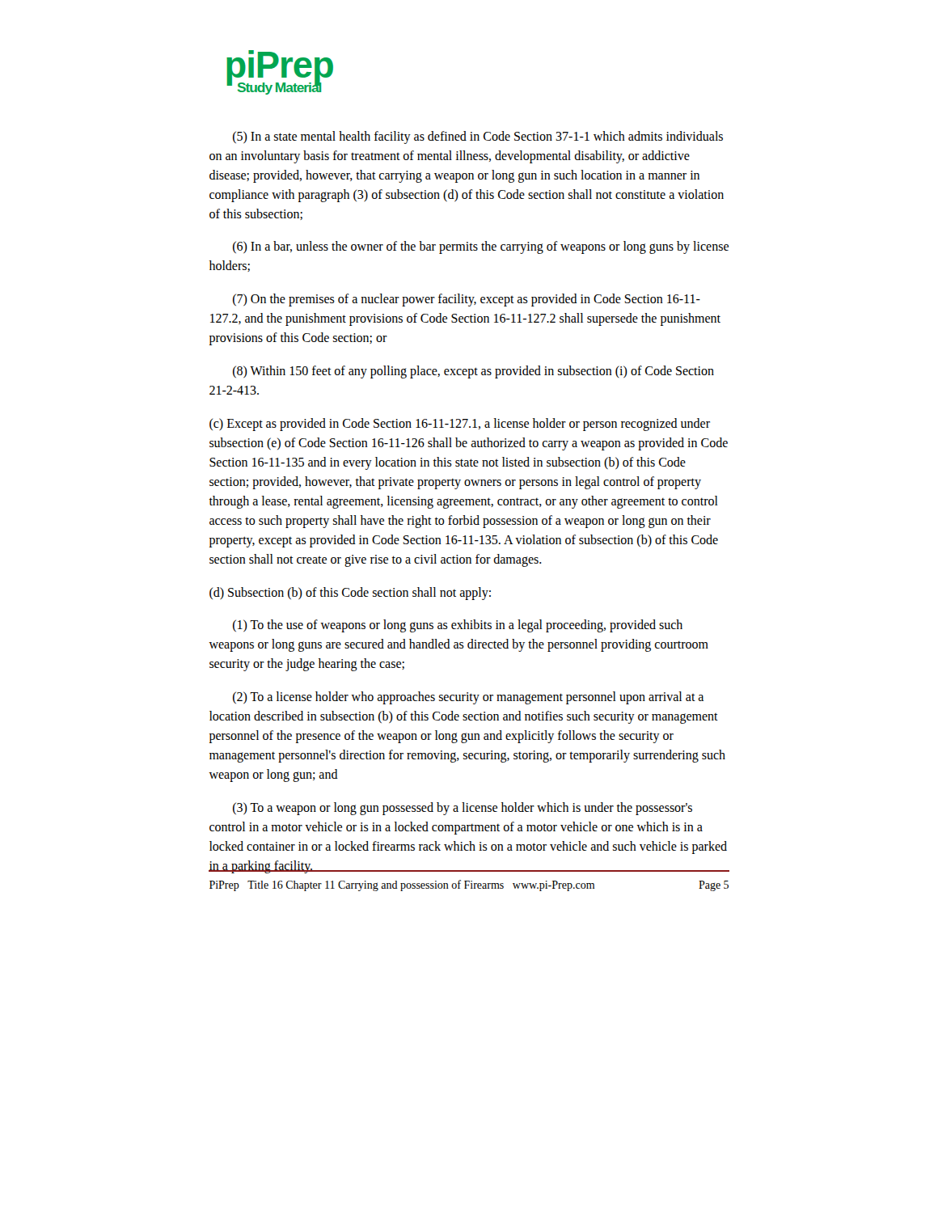piPrep Study Material
(5) In a state mental health facility as defined in Code Section 37-1-1 which admits individuals on an involuntary basis for treatment of mental illness, developmental disability, or addictive disease; provided, however, that carrying a weapon or long gun in such location in a manner in compliance with paragraph (3) of subsection (d) of this Code section shall not constitute a violation of this subsection;
(6) In a bar, unless the owner of the bar permits the carrying of weapons or long guns by license holders;
(7) On the premises of a nuclear power facility, except as provided in Code Section 16-11-127.2, and the punishment provisions of Code Section 16-11-127.2 shall supersede the punishment provisions of this Code section; or
(8) Within 150 feet of any polling place, except as provided in subsection (i) of Code Section 21-2-413.
(c) Except as provided in Code Section 16-11-127.1, a license holder or person recognized under subsection (e) of Code Section 16-11-126 shall be authorized to carry a weapon as provided in Code Section 16-11-135 and in every location in this state not listed in subsection (b) of this Code section; provided, however, that private property owners or persons in legal control of property through a lease, rental agreement, licensing agreement, contract, or any other agreement to control access to such property shall have the right to forbid possession of a weapon or long gun on their property, except as provided in Code Section 16-11-135. A violation of subsection (b) of this Code section shall not create or give rise to a civil action for damages.
(d) Subsection (b) of this Code section shall not apply:
(1) To the use of weapons or long guns as exhibits in a legal proceeding, provided such weapons or long guns are secured and handled as directed by the personnel providing courtroom security or the judge hearing the case;
(2) To a license holder who approaches security or management personnel upon arrival at a location described in subsection (b) of this Code section and notifies such security or management personnel of the presence of the weapon or long gun and explicitly follows the security or management personnel's direction for removing, securing, storing, or temporarily surrendering such weapon or long gun; and
(3) To a weapon or long gun possessed by a license holder which is under the possessor's control in a motor vehicle or is in a locked compartment of a motor vehicle or one which is in a locked container in or a locked firearms rack which is on a motor vehicle and such vehicle is parked in a parking facility.
PiPrep Title 16 Chapter 11 Carrying and possession of Firearms www.pi-Prep.com
Page 5